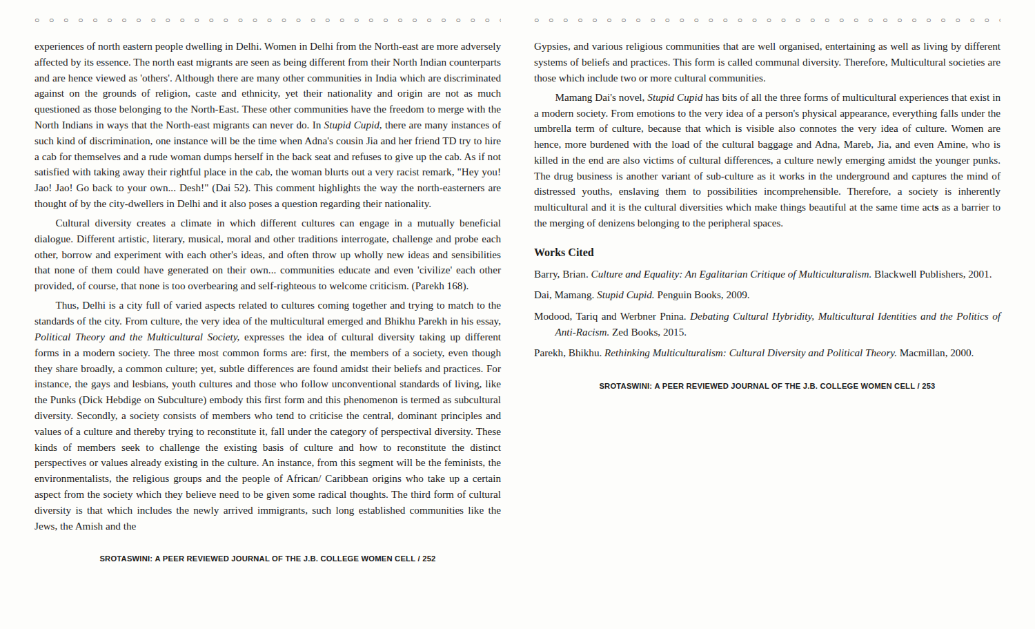○ ○ ○ ○ ○ ○ ○ ○ ○ ○ ○ ○ ○ ○ ○ ○ ○ ○ ○ ○ ○ ○ ○ ○ ○ ○ ○ ○ ○ ○ ○ ○ ○ ○ ○ ○ ○ ○ ○ ○ ○ ○ ○ ○ ○ ○
experiences of north eastern people dwelling in Delhi. Women in Delhi from the North-east are more adversely affected by its essence. The north east migrants are seen as being different from their North Indian counterparts and are hence viewed as 'others'. Although there are many other communities in India which are discriminated against on the grounds of religion, caste and ethnicity, yet their nationality and origin are not as much questioned as those belonging to the North-East. These other communities have the freedom to merge with the North Indians in ways that the North-east migrants can never do. In Stupid Cupid, there are many instances of such kind of discrimination, one instance will be the time when Adna's cousin Jia and her friend TD try to hire a cab for themselves and a rude woman dumps herself in the back seat and refuses to give up the cab. As if not satisfied with taking away their rightful place in the cab, the woman blurts out a very racist remark, "Hey you! Jao! Jao! Go back to your own... Desh!" (Dai 52). This comment highlights the way the north-easterners are thought of by the city-dwellers in Delhi and it also poses a question regarding their nationality.
Cultural diversity creates a climate in which different cultures can engage in a mutually beneficial dialogue. Different artistic, literary, musical, moral and other traditions interrogate, challenge and probe each other, borrow and experiment with each other's ideas, and often throw up wholly new ideas and sensibilities that none of them could have generated on their own... communities educate and even 'civilize' each other provided, of course, that none is too overbearing and self-righteous to welcome criticism. (Parekh 168).
Thus, Delhi is a city full of varied aspects related to cultures coming together and trying to match to the standards of the city. From culture, the very idea of the multicultural emerged and Bhikhu Parekh in his essay, Political Theory and the Multicultural Society, expresses the idea of cultural diversity taking up different forms in a modern society. The three most common forms are: first, the members of a society, even though they share broadly, a common culture; yet, subtle differences are found amidst their beliefs and practices. For instance, the gays and lesbians, youth cultures and those who follow unconventional standards of living, like the Punks (Dick Hebdige on Subculture) embody this first form and this phenomenon is termed as subcultural diversity. Secondly, a society consists of members who tend to criticise the central, dominant principles and values of a culture and thereby trying to reconstitute it, fall under the category of perspectival diversity. These kinds of members seek to challenge the existing basis of culture and how to reconstitute the distinct perspectives or values already existing in the culture. An instance, from this segment will be the feminists, the environmentalists, the religious groups and the people of African/ Caribbean origins who take up a certain aspect from the society which they believe need to be given some radical thoughts. The third form of cultural diversity is that which includes the newly arrived immigrants, such long established communities like the Jews, the Amish and the
SROTASWINI: A PEER REVIEWED JOURNAL OF THE J.B. COLLEGE WOMEN CELL / 252
○ ○ ○ ○ ○ ○ ○ ○ ○ ○ ○ ○ ○ ○ ○ ○ ○ ○ ○ ○ ○ ○ ○ ○ ○ ○ ○ ○ ○ ○ ○ ○ ○ ○ ○ ○ ○ ○ ○ ○ ○ ○ ○ ○ ○ ○
Gypsies, and various religious communities that are well organised, entertaining as well as living by different systems of beliefs and practices. This form is called communal diversity. Therefore, Multicultural societies are those which include two or more cultural communities.
Mamang Dai's novel, Stupid Cupid has bits of all the three forms of multicultural experiences that exist in a modern society. From emotions to the very idea of a person's physical appearance, everything falls under the umbrella term of culture, because that which is visible also connotes the very idea of culture. Women are hence, more burdened with the load of the cultural baggage and Adna, Mareb, Jia, and even Amine, who is killed in the end are also victims of cultural differences, a culture newly emerging amidst the younger punks. The drug business is another variant of sub-culture as it works in the underground and captures the mind of distressed youths, enslaving them to possibilities incomprehensible. Therefore, a society is inherently multicultural and it is the cultural diversities which make things beautiful at the same time acts as a barrier to the merging of denizens belonging to the peripheral spaces.
Works Cited
Barry, Brian. Culture and Equality: An Egalitarian Critique of Multiculturalism. Blackwell Publishers, 2001.
Dai, Mamang. Stupid Cupid. Penguin Books, 2009.
Modood, Tariq and Werbner Pnina. Debating Cultural Hybridity, Multicultural Identities and the Politics of Anti-Racism. Zed Books, 2015.
Parekh, Bhikhu. Rethinking Multiculturalism: Cultural Diversity and Political Theory. Macmillan, 2000.
SROTASWINI: A PEER REVIEWED JOURNAL OF THE J.B. COLLEGE WOMEN CELL / 253